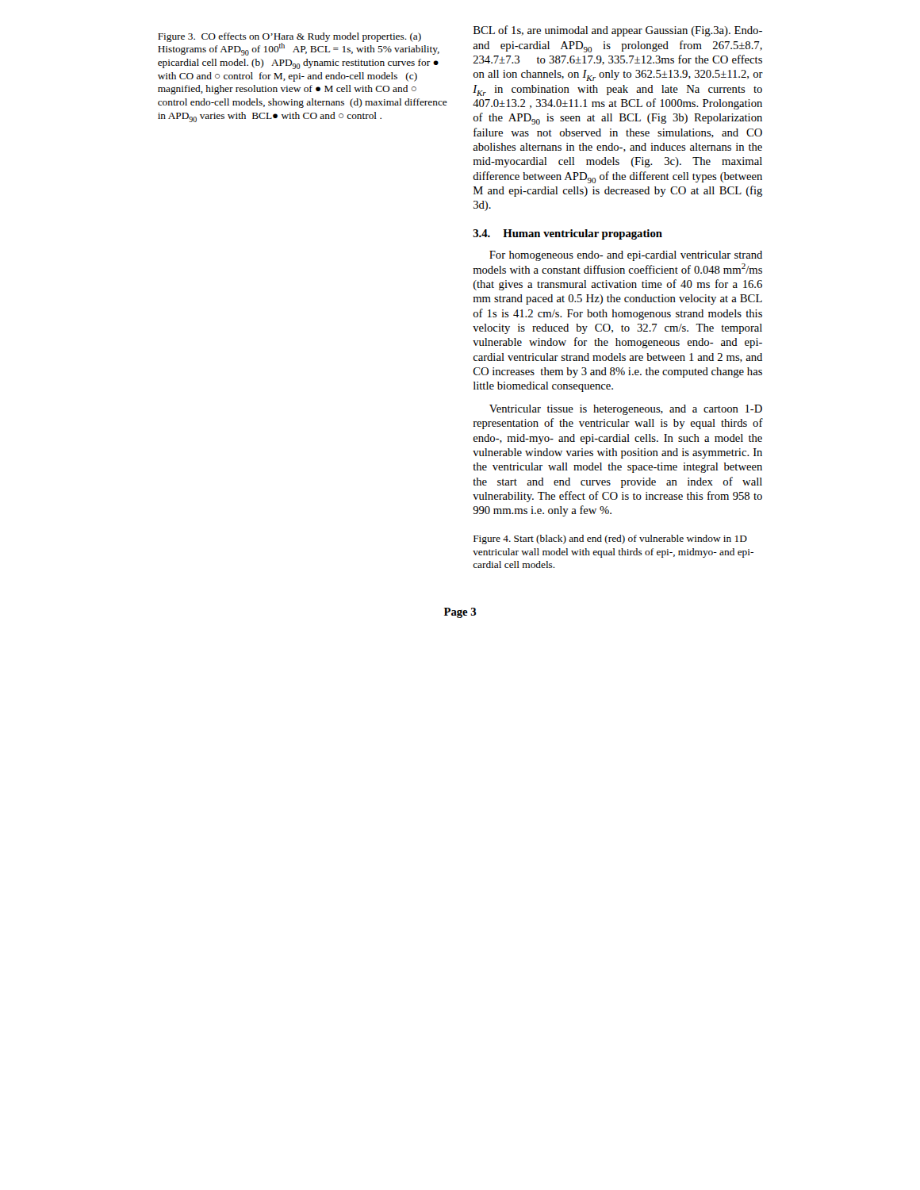Figure 3. CO effects on O’Hara & Rudy model properties. (a) Histograms of APD90 of 100th AP, BCL = 1s, with 5% variability, epicardial cell model. (b) APD90 dynamic restitution curves for ● with CO and ○ control for M, epi- and endo-cell models (c) magnified, higher resolution view of ● M cell with CO and ○ control endo-cell models, showing alternans (d) maximal difference in APD90 varies with BCL● with CO and ○ control .
BCL of 1s, are unimodal and appear Gaussian (Fig.3a). Endo- and epi-cardial APD90 is prolonged from 267.5±8.7, 234.7±7.3 to 387.6±17.9, 335.7±12.3ms for the CO effects on all ion channels, on IKr only to 362.5±13.9, 320.5±11.2, or IKr in combination with peak and late Na currents to 407.0±13.2 , 334.0±11.1 ms at BCL of 1000ms. Prolongation of the APD90 is seen at all BCL (Fig 3b) Repolarization failure was not observed in these simulations, and CO abolishes alternans in the endo-, and induces alternans in the mid-myocardial cell models (Fig. 3c). The maximal difference between APD90 of the different cell types (between M and epi-cardial cells) is decreased by CO at all BCL (fig 3d).
3.4. Human ventricular propagation
For homogeneous endo- and epi-cardial ventricular strand models with a constant diffusion coefficient of 0.048 mm2/ms (that gives a transmural activation time of 40 ms for a 16.6 mm strand paced at 0.5 Hz) the conduction velocity at a BCL of 1s is 41.2 cm/s. For both homogenous strand models this velocity is reduced by CO, to 32.7 cm/s. The temporal vulnerable window for the homogeneous endo- and epi-cardial ventricular strand models are between 1 and 2 ms, and CO increases them by 3 and 8% i.e. the computed change has little biomedical consequence.
Ventricular tissue is heterogeneous, and a cartoon 1-D representation of the ventricular wall is by equal thirds of endo-, mid-myo- and epi-cardial cells. In such a model the vulnerable window varies with position and is asymmetric. In the ventricular wall model the space-time integral between the start and end curves provide an index of wall vulnerability. The effect of CO is to increase this from 958 to 990 mm.ms i.e. only a few %.
Figure 4. Start (black) and end (red) of vulnerable window in 1D ventricular wall model with equal thirds of epi-, midmyo- and epi-cardial cell models.
Page 3